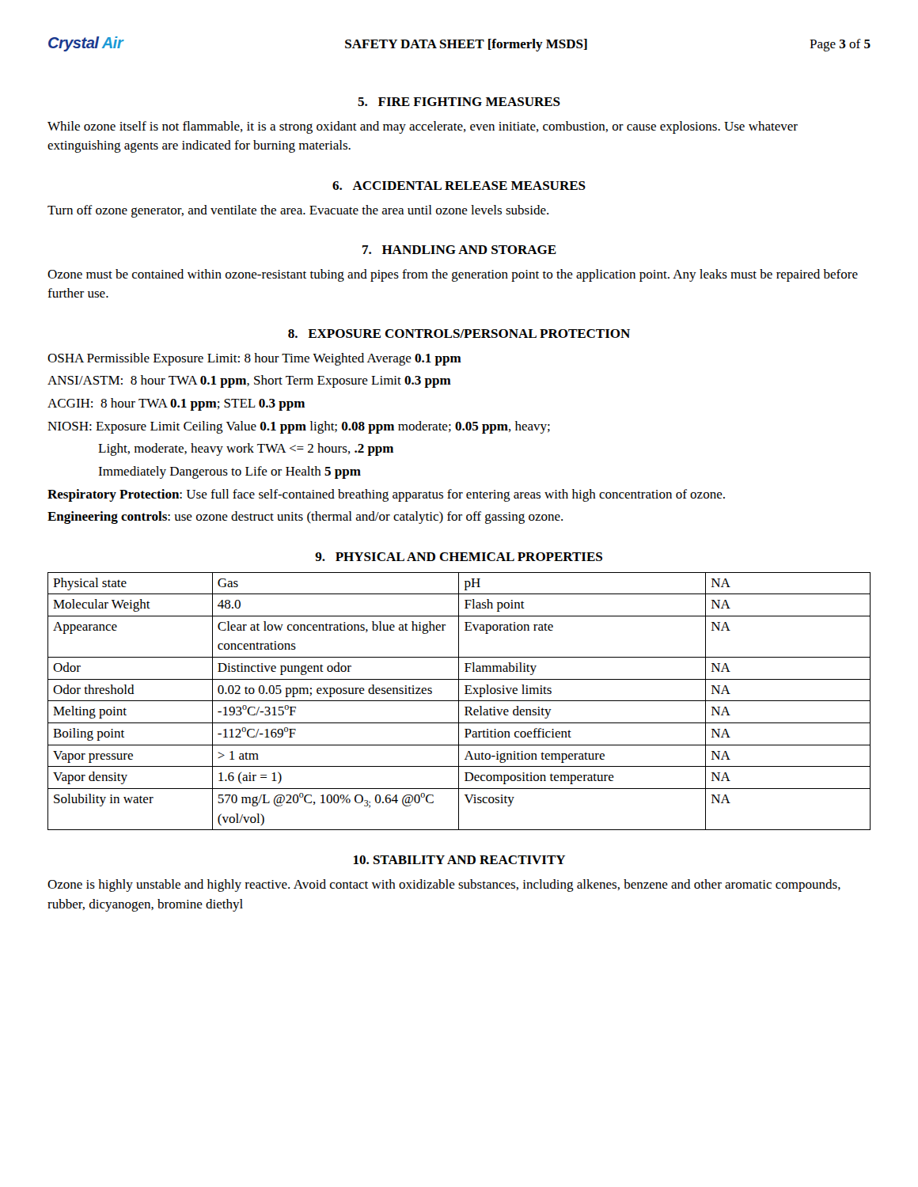Crystal Air
SAFETY DATA SHEET [formerly MSDS]
Page 3 of 5
5. FIRE FIGHTING MEASURES
While ozone itself is not flammable, it is a strong oxidant and may accelerate, even initiate, combustion, or cause explosions. Use whatever extinguishing agents are indicated for burning materials.
6. ACCIDENTAL RELEASE MEASURES
Turn off ozone generator, and ventilate the area. Evacuate the area until ozone levels subside.
7. HANDLING AND STORAGE
Ozone must be contained within ozone-resistant tubing and pipes from the generation point to the application point. Any leaks must be repaired before further use.
8. EXPOSURE CONTROLS/PERSONAL PROTECTION
OSHA Permissible Exposure Limit: 8 hour Time Weighted Average 0.1 ppm
ANSI/ASTM: 8 hour TWA 0.1 ppm, Short Term Exposure Limit 0.3 ppm
ACGIH: 8 hour TWA 0.1 ppm; STEL 0.3 ppm
NIOSH: Exposure Limit Ceiling Value 0.1 ppm light; 0.08 ppm moderate; 0.05 ppm, heavy;
Light, moderate, heavy work TWA <= 2 hours, .2 ppm
Immediately Dangerous to Life or Health 5 ppm
Respiratory Protection: Use full face self-contained breathing apparatus for entering areas with high concentration of ozone.
Engineering controls: use ozone destruct units (thermal and/or catalytic) for off gassing ozone.
9. PHYSICAL AND CHEMICAL PROPERTIES
| Physical state | Gas | pH | NA |
| Molecular Weight | 48.0 | Flash point | NA |
| Appearance | Clear at low concentrations, blue at higher concentrations | Evaporation rate | NA |
| Odor | Distinctive pungent odor | Flammability | NA |
| Odor threshold | 0.02 to 0.05 ppm; exposure desensitizes | Explosive limits | NA |
| Melting point | -193 o C/-315 o F | Relative density | NA |
| Boiling point | -112 o C/-169 o F | Partition coefficient | NA |
| Vapor pressure | > 1 atm | Auto-ignition temperature | NA |
| Vapor density | 1.6 (air = 1) | Decomposition temperature | NA |
| Solubility in water | 570 mg/L @20 o C, 100% O 3; 0.64 @0 o C (vol/vol) | Viscosity | NA |
10. STABILITY AND REACTIVITY
Ozone is highly unstable and highly reactive. Avoid contact with oxidizable substances, including alkenes, benzene and other aromatic compounds, rubber, dicyanogen, bromine diethyl